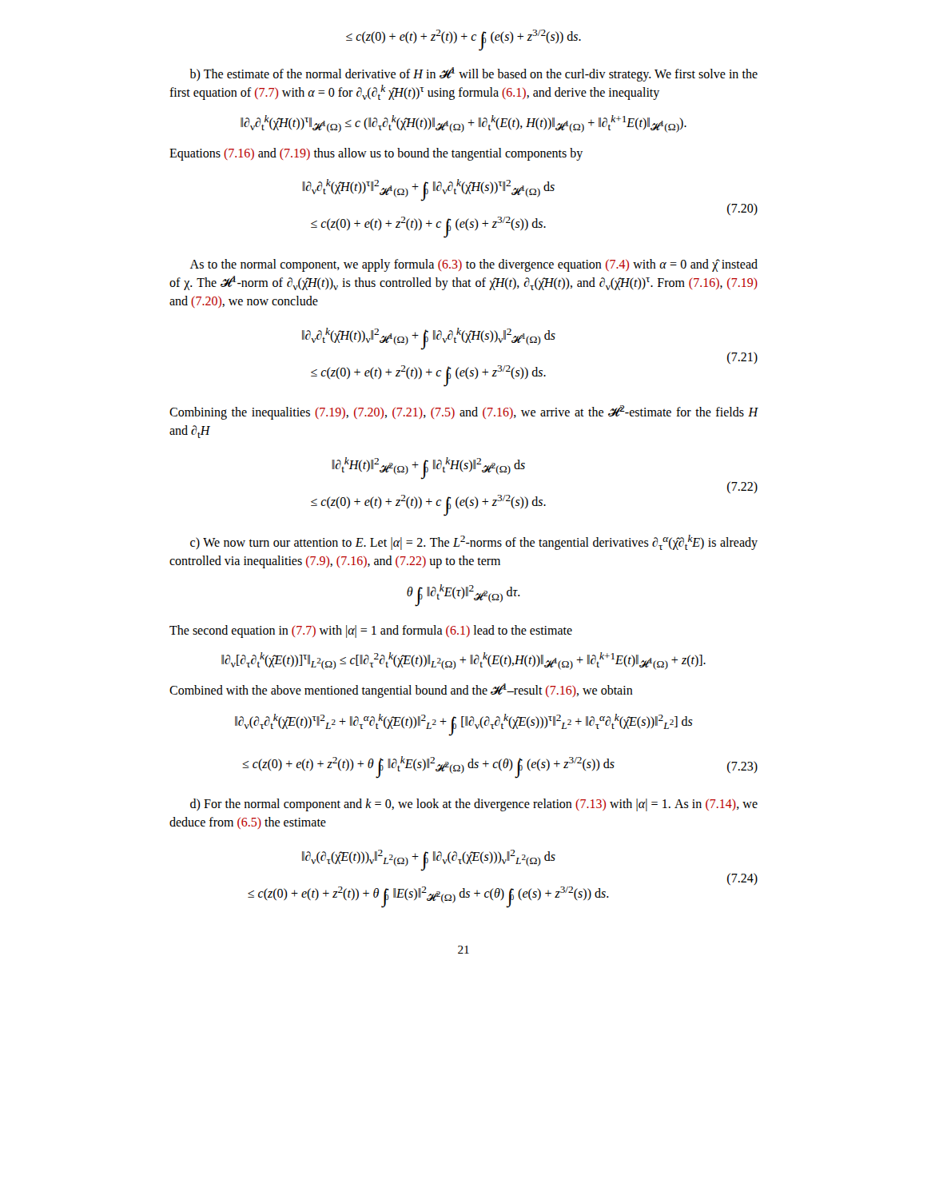≤ c(z(0) + e(t) + z2(t)) + c ∫t 0 (e(s) + z3/2(s)) ds.
b) The estimate of the normal derivative of H in 𝓗1 will be based on the curl-div strategy. We first solve in the first equation of (7.7) with α = 0 for ∂ν(∂tk χ̂H(t))τ using formula (6.1), and derive the inequality
‖∂ν∂tk(χ̂H(t))τ‖𝓗1(Ω) ≤ c (‖∂τ∂tk(χ̂H(t))‖𝓗1(Ω) + ‖∂tk(E(t), H(t))‖𝓗1(Ω) + ‖∂tk+1E(t)‖𝓗1(Ω)).
Equations (7.16) and (7.19) thus allow us to bound the tangential components by
‖∂ν∂tk(χ̂H(t))τ‖2𝓗1(Ω) + ∫t 0 ‖∂ν∂tk(χ̂H(s))τ‖2𝓗1(Ω) ds ≤ c(z(0) + e(t) + z2(t)) + c ∫t 0 (e(s) + z3/2(s)) ds.
(7.20)
As to the normal component, we apply formula (6.3) to the divergence equation (7.4) with α = 0 and χ̂ instead of χ. The 𝓗1-norm of ∂ν(χ̂H(t))ν is thus controlled by that of χ̂H(t), ∂τ(χ̂H(t)), and ∂ν(χ̂H(t))τ. From (7.16), (7.19) and (7.20), we now conclude
‖∂ν∂tk(χ̂H(t))ν‖2𝓗1(Ω) + ∫t 0 ‖∂ν∂tk(χ̂H(s))ν‖2𝓗1(Ω) ds ≤ c(z(0) + e(t) + z2(t)) + c ∫t 0 (e(s) + z3/2(s)) ds.
(7.21)
Combining the inequalities (7.19), (7.20), (7.21), (7.5) and (7.16), we arrive at the 𝓗2-estimate for the fields H and ∂tH
‖∂tkH(t)‖2𝓗2(Ω) + ∫t 0 ‖∂tkH(s)‖2𝓗2(Ω) ds ≤ c(z(0) + e(t) + z2(t)) + c ∫t 0 (e(s) + z3/2(s)) ds.
(7.22)
c) We now turn our attention to E. Let |α| = 2. The L2-norms of the tangential derivatives ∂τα(χ̂∂tkE) is already controlled via inequalities (7.9), (7.16), and (7.22) up to the term
θ ∫t 0 ‖∂tkE(τ)‖2𝓗2(Ω) dτ.
The second equation in (7.7) with |α| = 1 and formula (6.1) lead to the estimate
‖∂ν[∂τ∂tk(χ̂E(t))]τ‖L2(Ω) ≤ c[‖∂τ2∂tk(χ̂E(t))‖L2(Ω) + ‖∂tk(E(t),H(t))‖𝓗1(Ω) + ‖∂tk+1E(t)‖𝓗1(Ω) + z(t)].
Combined with the above mentioned tangential bound and the 𝓗1–result (7.16), we obtain
‖∂ν(∂τ∂tk(χ̂E(t))τ‖2L2 + ‖∂τα∂tk(χ̂E(t))‖2L2 + ∫t 0 [‖∂ν(∂τ∂tk(χ̂E(s)))τ‖2L2 + ‖∂τα∂tk(χ̂E(s))‖2L2] ds
≤ c(z(0) + e(t) + z2(t)) + θ ∫t 0 ‖∂tkE(s)‖2𝓗2(Ω) ds + c(θ) ∫t 0 (e(s) + z3/2(s)) ds
(7.23)
d) For the normal component and k = 0, we look at the divergence relation (7.13) with |α| = 1. As in (7.14), we deduce from (6.5) the estimate
‖∂ν(∂τ(χ̂E(t)))ν‖2L2(Ω) + ∫t 0 ‖∂ν(∂τ(χ̂E(s)))ν‖2L2(Ω) ds ≤ c(z(0) + e(t) + z2(t)) + θ ∫t 0 ‖E(s)‖2𝓗2(Ω) ds + c(θ) ∫t 0 (e(s) + z3/2(s)) ds.
(7.24)
21